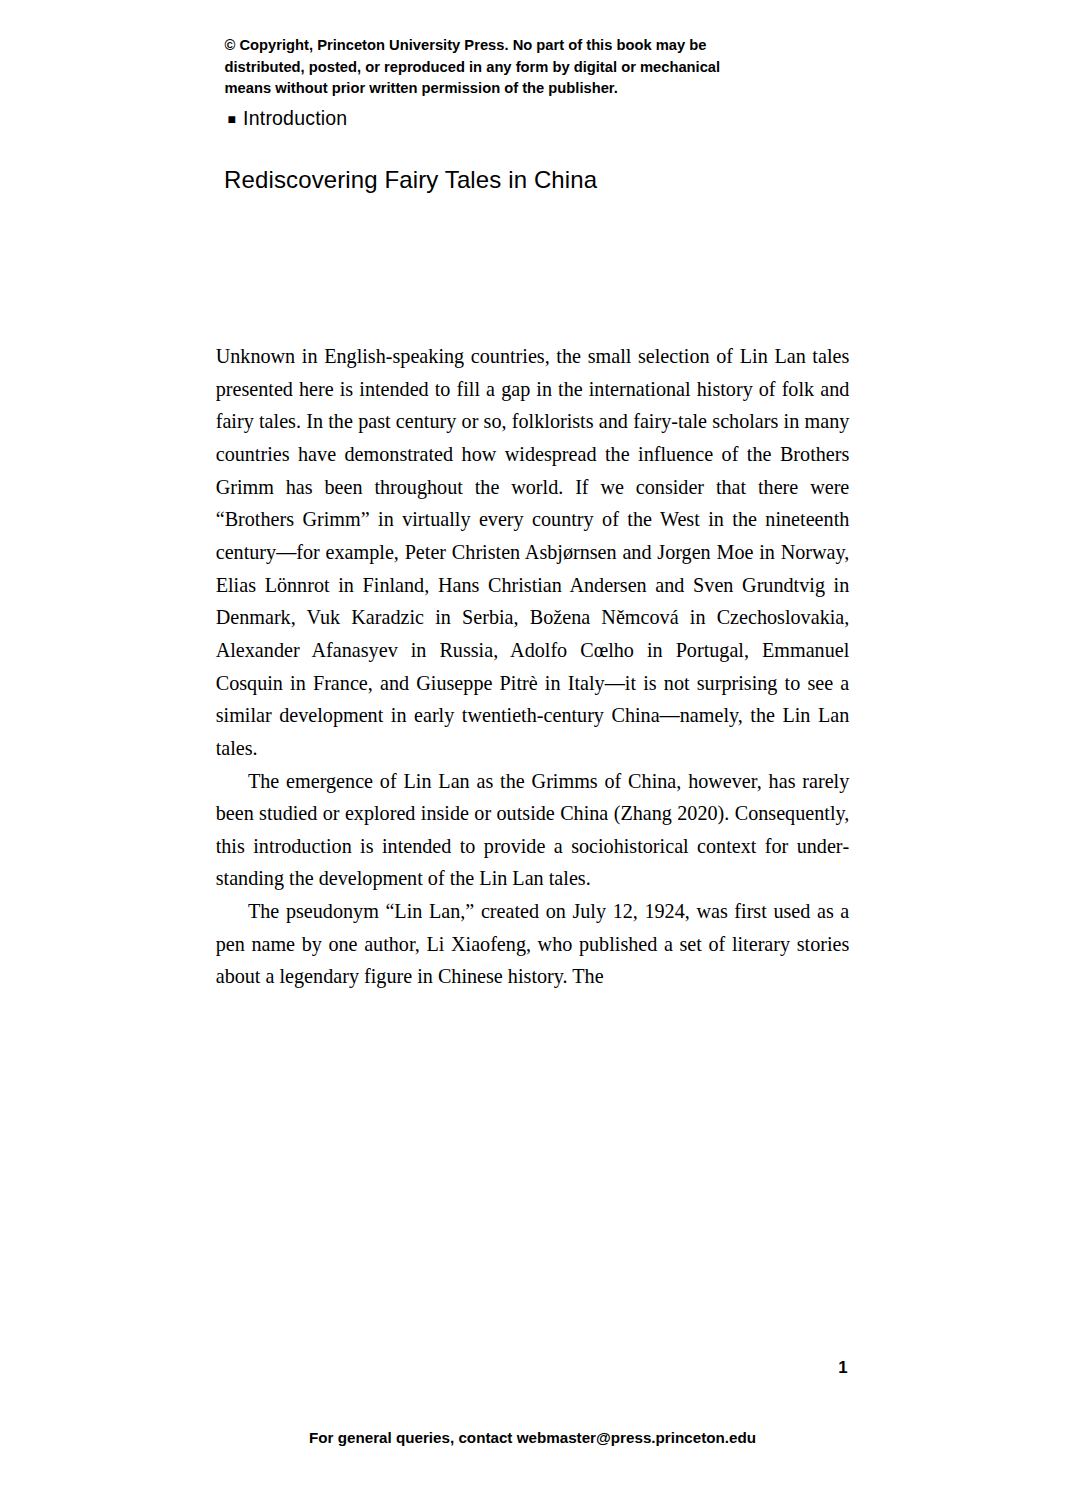© Copyright, Princeton University Press. No part of this book may be distributed, posted, or reproduced in any form by digital or mechanical means without prior written permission of the publisher.
■Introduction
Rediscovering Fairy Tales in China
Unknown in English-speaking countries, the small selection of Lin Lan tales presented here is intended to fill a gap in the international history of folk and fairy tales. In the past century or so, folklorists and fairy-tale scholars in many countries have demonstrated how widespread the influence of the Brothers Grimm has been throughout the world. If we consider that there were “Brothers Grimm” in virtually every country of the West in the nineteenth century—for example, Peter Christen Asbjørnsen and Jorgen Moe in Norway, Elias Lönnrot in Finland, Hans Christian Andersen and Sven Grundtvig in Denmark, Vuk Karadzic in Serbia, Božena Němcová in Czechoslovakia, Alexander Afanasyev in Russia, Adolfo Cœlho in Portugal, Emmanuel Cosquin in France, and Giuseppe Pitrè in Italy—it is not surprising to see a similar development in early twentieth-century China—namely, the Lin Lan tales.
The emergence of Lin Lan as the Grimms of China, however, has rarely been studied or explored inside or outside China (Zhang 2020). Consequently, this introduction is intended to provide a sociohistorical context for understanding the development of the Lin Lan tales.
The pseudonym “Lin Lan,” created on July 12, 1924, was first used as a pen name by one author, Li Xiaofeng, who published a set of literary stories about a legendary figure in Chinese history. The
1
For general queries, contact webmaster@press.princeton.edu